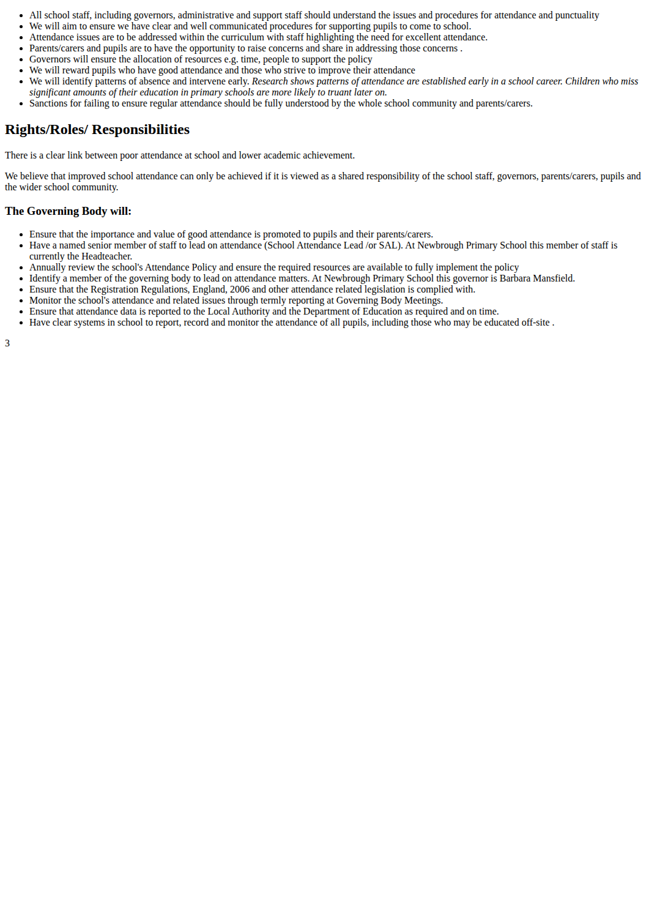All school staff, including governors, administrative and support staff should understand the issues and procedures for attendance and punctuality
We will aim to ensure we have clear and well communicated procedures for supporting pupils to come to school.
Attendance issues are to be addressed within the curriculum with staff highlighting the need for excellent attendance.
Parents/carers and pupils are to have the opportunity to raise concerns and share in addressing those concerns .
Governors will ensure the allocation of resources e.g. time, people to support the policy
We will reward pupils who have good attendance and those who strive to improve their attendance
We will identify patterns of absence and intervene early. Research shows patterns of attendance are established early in a school career. Children who miss significant amounts of their education in primary schools are more likely to truant later on.
Sanctions for failing to ensure regular attendance should be fully understood by the whole school community and parents/carers.
Rights/Roles/ Responsibilities
There is a clear link between poor attendance at school and lower academic achievement.
We believe that improved school attendance can only be achieved if it is viewed as a shared responsibility of the school staff, governors, parents/carers, pupils and the wider school community.
The Governing Body will:
Ensure that the importance and value of good attendance is promoted to pupils and their parents/carers.
Have a named senior member of staff to lead on attendance (School Attendance Lead /or SAL). At Newbrough Primary School this member of staff is currently the Headteacher.
Annually review the school's Attendance Policy and ensure the required resources are available to fully implement the policy
Identify a member of the governing body to lead on attendance matters. At Newbrough Primary School this governor is Barbara Mansfield.
Ensure that the Registration Regulations, England, 2006 and other attendance related legislation is complied with.
Monitor the school's attendance and related issues through termly reporting at Governing Body Meetings.
Ensure that attendance data is reported to the Local Authority and the Department of Education as required and on time.
Have clear systems in school to report, record and monitor the attendance of all pupils, including those who may be educated off-site .
3